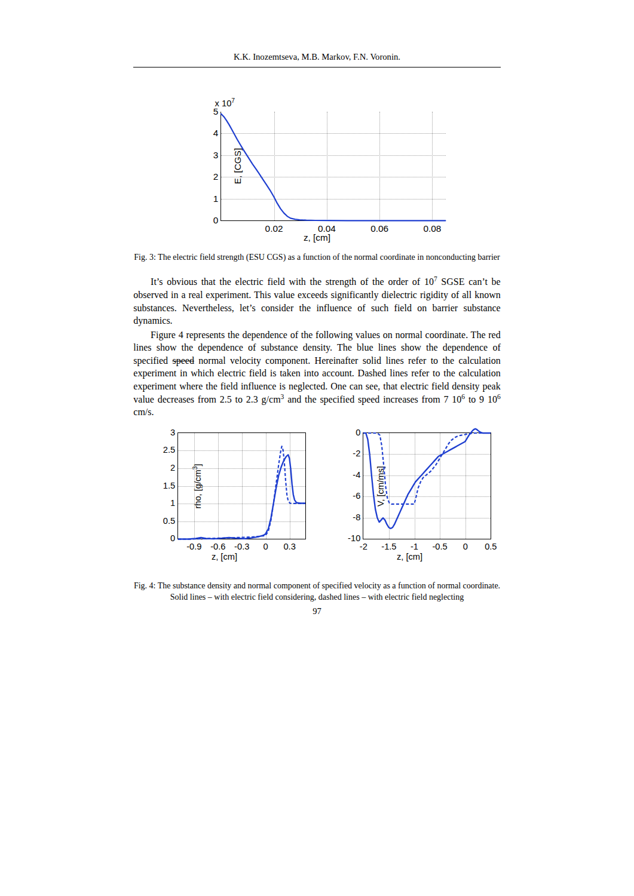K.K. Inozemtseva, M.B. Markov, F.N. Voronin.
x 107
E, [CGS]
0
1
2
3
4
5
0.02
0.04
0.06
0.08
z, [cm]
Fig. 3: The electric field strength (ESU CGS) as a function of the normal coordinate in nonconducting barrier
It’s obvious that the electric field with the strength of the order of 107 SGSE can’t be observed in a real experiment. This value exceeds significantly dielectric rigidity of all known substances. Nevertheless, let’s consider the influence of such field on barrier substance dynamics.
Figure 4 represents the dependence of the following values on normal coordinate. The red lines show the dependence of substance density. The blue lines show the dependence of specified speed normal velocity component. Hereinafter solid lines refer to the calculation experiment in which electric field is taken into account. Dashed lines refer to the calculation experiment where the field influence is neglected. One can see, that electric field density peak value decreases from 2.5 to 2.3 g/cm3 and the specified speed increases from 7 106 to 9 106 cm/s.
rho, [g/cm3]
0
0.5
1
1.5
2
2.5
3
-0.9
-0.6
-0.3
0
0.3
z, [cm]
V, [cm/ms]
0
-2
-4
-6
-8
-10
-2
-1.5
-1
-0.5
0
0.5
z, [cm]
Fig. 4: The substance density and normal component of specified velocity as a function of normal coordinate.
Solid lines – with electric field considering, dashed lines – with electric field neglecting
97